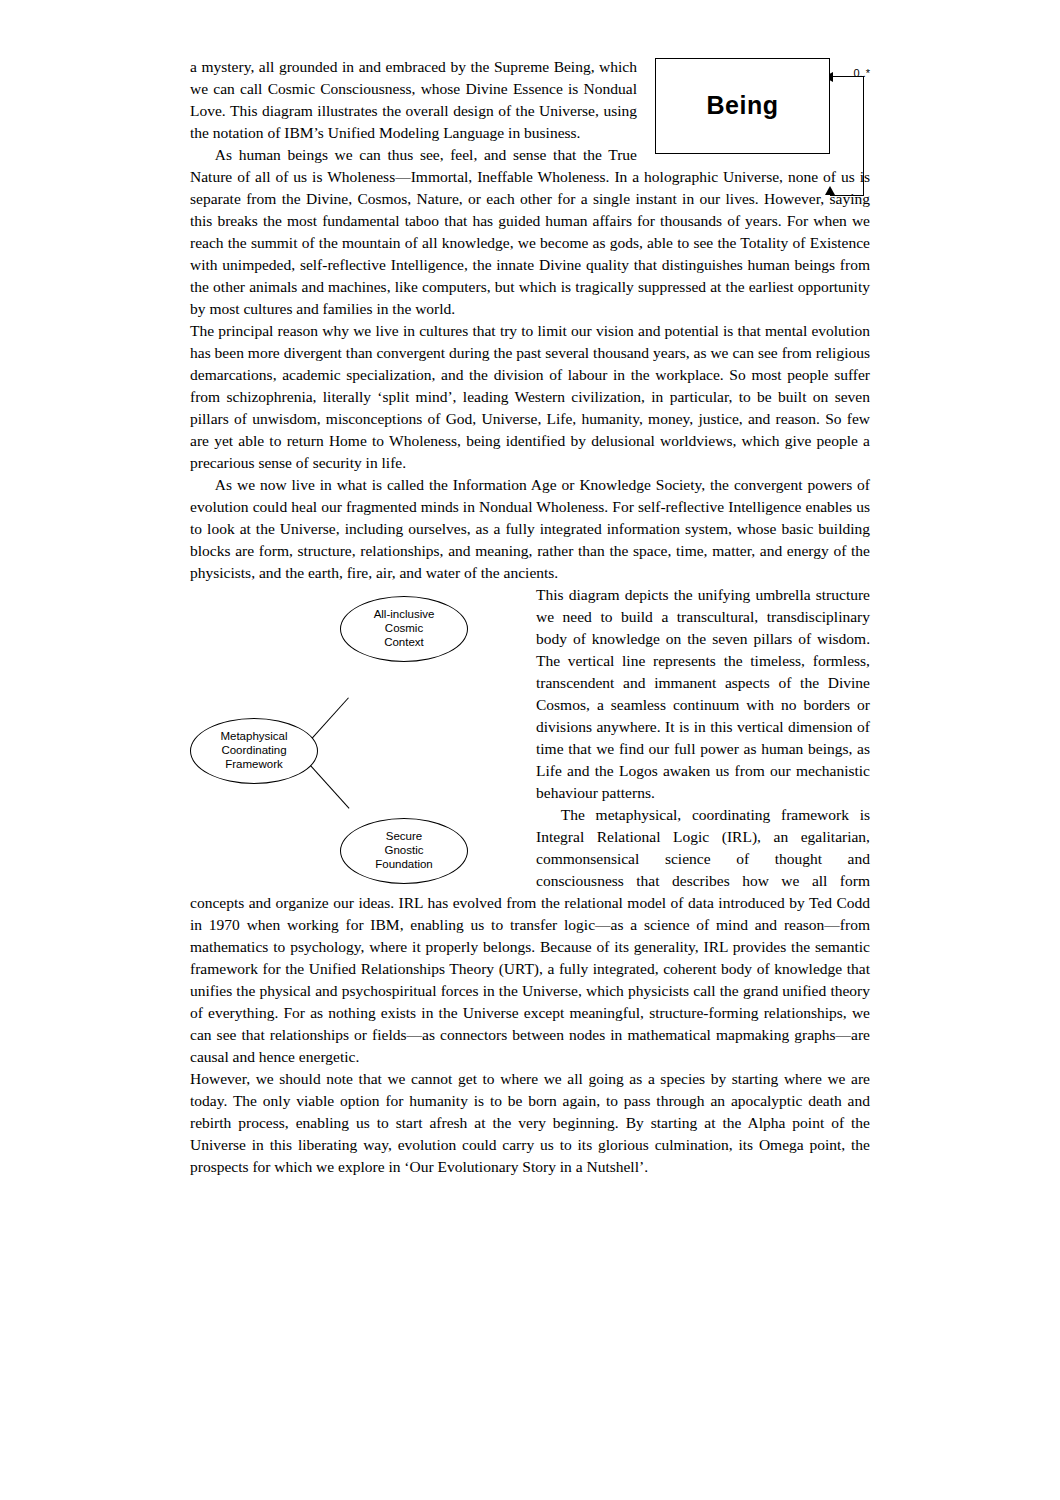Being
0..* 0..*
a mystery, all grounded in and embraced by the Supreme Being, which we can call Cosmic Consciousness, whose Divine Essence is Nondual Love. This diagram illustrates the overall design of the Universe, using the notation of IBM’s Unified Modeling Language in business.
As human beings we can thus see, feel, and sense that the True Nature of all of us is Wholeness—Immortal, Ineffable Wholeness. In a holographic Universe, none of us is separate from the Divine, Cosmos, Nature, or each other for a single instant in our lives. However, saying this breaks the most fundamental taboo that has guided human affairs for thousands of years. For when we reach the summit of the mountain of all knowledge, we become as gods, able to see the Totality of Existence with unimpeded, self-reflective Intelligence, the innate Divine quality that distinguishes human beings from the other animals and machines, like computers, but which is tragically suppressed at the earliest opportunity by most cultures and families in the world.
The principal reason why we live in cultures that try to limit our vision and potential is that mental evolution has been more divergent than convergent during the past several thousand years, as we can see from religious demarcations, academic specialization, and the division of labour in the workplace. So most people suffer from schizophrenia, literally ‘split mind’, leading Western civilization, in particular, to be built on seven pillars of unwisdom, misconceptions of God, Universe, Life, humanity, money, justice, and reason. So few are yet able to return Home to Wholeness, being identified by delusional worldviews, which give people a precarious sense of security in life.
As we now live in what is called the Information Age or Knowledge Society, the convergent powers of evolution could heal our fragmented minds in Nondual Wholeness. For self-reflective Intelligence enables us to look at the Universe, including ourselves, as a fully integrated information system, whose basic building blocks are form, structure, relationships, and meaning, rather than the space, time, matter, and energy of the physicists, and the earth, fire, air, and water of the ancients.
All-inclusive
Cosmic
Context
Metaphysical
Coordinating
Framework
Secure
Gnostic
Foundation
This diagram depicts the unifying umbrella structure we need to build a transcultural, transdisciplinary body of knowledge on the seven pillars of wisdom. The vertical line represents the timeless, formless, transcendent and immanent aspects of the Divine Cosmos, a seamless continuum with no borders or divisions anywhere. It is in this vertical dimension of time that we find our full power as human beings, as Life and the Logos awaken us from our mechanistic behaviour patterns.
The metaphysical, coordinating framework is Integral Relational Logic (IRL), an egalitarian, commonsensical science of thought and consciousness that describes how we all form concepts and organize our ideas. IRL has evolved from the relational model of data introduced by Ted Codd in 1970 when working for IBM, enabling us to transfer logic—as a science of mind and reason—from mathematics to psychology, where it properly belongs. Because of its generality, IRL provides the semantic framework for the Unified Relationships Theory (URT), a fully integrated, coherent body of knowledge that unifies the physical and psychospiritual forces in the Universe, which physicists call the grand unified theory of everything. For as nothing exists in the Universe except meaningful, structure-forming relationships, we can see that relationships or fields—as connectors between nodes in mathematical mapmaking graphs—are causal and hence energetic.
However, we should note that we cannot get to where we all going as a species by starting where we are today. The only viable option for humanity is to be born again, to pass through an apocalyptic death and rebirth process, enabling us to start afresh at the very beginning. By starting at the Alpha point of the Universe in this liberating way, evolution could carry us to its glorious culmination, its Omega point, the prospects for which we explore in ‘Our Evolutionary Story in a Nutshell’.